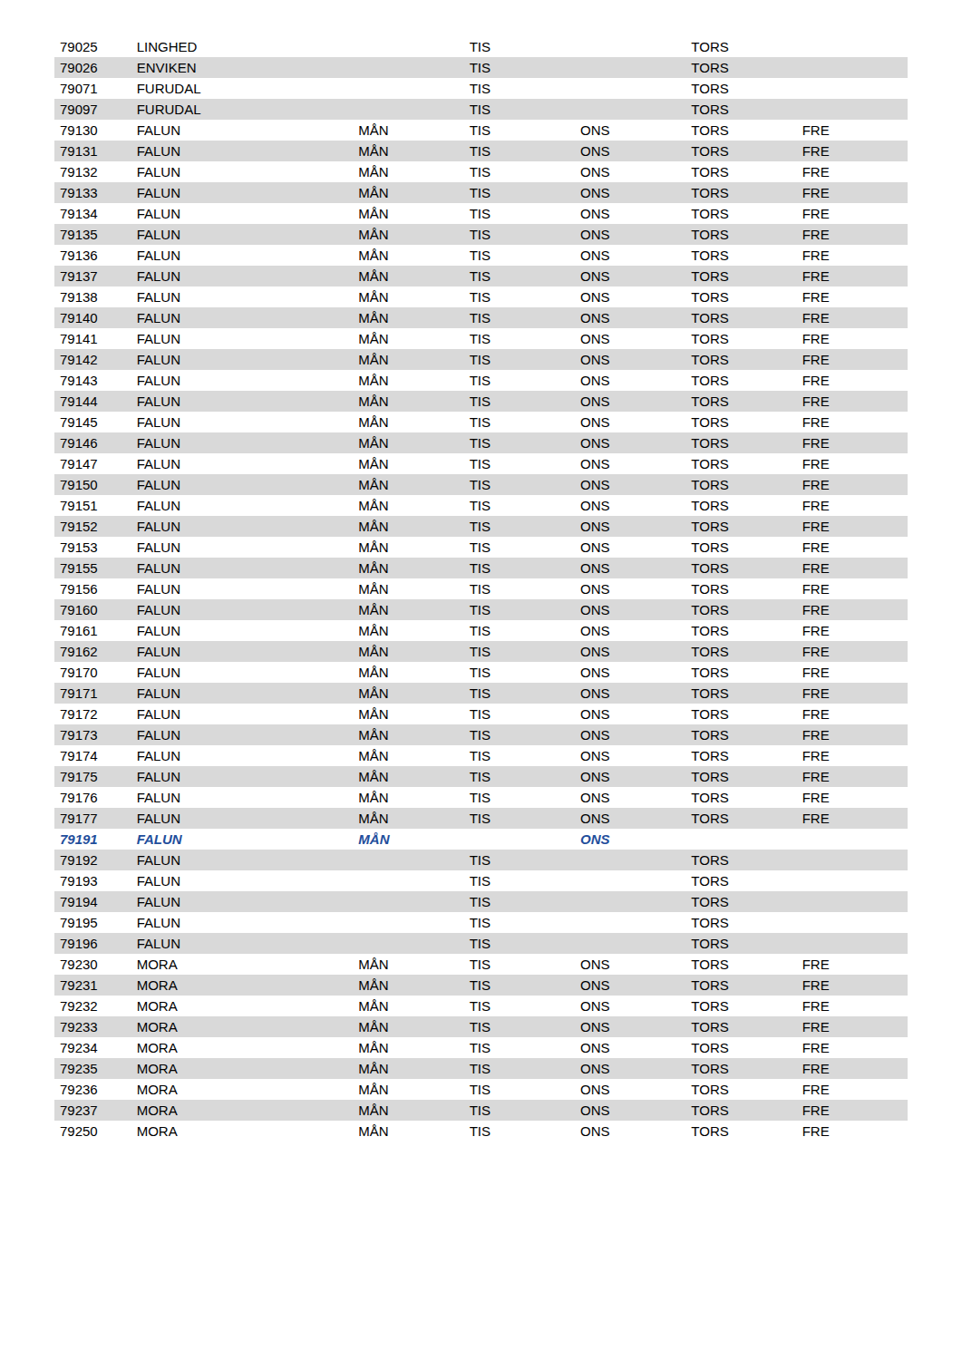| 79025 | LINGHED | | TIS | | TORS | |
| 79026 | ENVIKEN | | TIS | | TORS | |
| 79071 | FURUDAL | | TIS | | TORS | |
| 79097 | FURUDAL | | TIS | | TORS | |
| 79130 | FALUN | MÅN | TIS | ONS | TORS | FRE |
| 79131 | FALUN | MÅN | TIS | ONS | TORS | FRE |
| 79132 | FALUN | MÅN | TIS | ONS | TORS | FRE |
| 79133 | FALUN | MÅN | TIS | ONS | TORS | FRE |
| 79134 | FALUN | MÅN | TIS | ONS | TORS | FRE |
| 79135 | FALUN | MÅN | TIS | ONS | TORS | FRE |
| 79136 | FALUN | MÅN | TIS | ONS | TORS | FRE |
| 79137 | FALUN | MÅN | TIS | ONS | TORS | FRE |
| 79138 | FALUN | MÅN | TIS | ONS | TORS | FRE |
| 79140 | FALUN | MÅN | TIS | ONS | TORS | FRE |
| 79141 | FALUN | MÅN | TIS | ONS | TORS | FRE |
| 79142 | FALUN | MÅN | TIS | ONS | TORS | FRE |
| 79143 | FALUN | MÅN | TIS | ONS | TORS | FRE |
| 79144 | FALUN | MÅN | TIS | ONS | TORS | FRE |
| 79145 | FALUN | MÅN | TIS | ONS | TORS | FRE |
| 79146 | FALUN | MÅN | TIS | ONS | TORS | FRE |
| 79147 | FALUN | MÅN | TIS | ONS | TORS | FRE |
| 79150 | FALUN | MÅN | TIS | ONS | TORS | FRE |
| 79151 | FALUN | MÅN | TIS | ONS | TORS | FRE |
| 79152 | FALUN | MÅN | TIS | ONS | TORS | FRE |
| 79153 | FALUN | MÅN | TIS | ONS | TORS | FRE |
| 79155 | FALUN | MÅN | TIS | ONS | TORS | FRE |
| 79156 | FALUN | MÅN | TIS | ONS | TORS | FRE |
| 79160 | FALUN | MÅN | TIS | ONS | TORS | FRE |
| 79161 | FALUN | MÅN | TIS | ONS | TORS | FRE |
| 79162 | FALUN | MÅN | TIS | ONS | TORS | FRE |
| 79170 | FALUN | MÅN | TIS | ONS | TORS | FRE |
| 79171 | FALUN | MÅN | TIS | ONS | TORS | FRE |
| 79172 | FALUN | MÅN | TIS | ONS | TORS | FRE |
| 79173 | FALUN | MÅN | TIS | ONS | TORS | FRE |
| 79174 | FALUN | MÅN | TIS | ONS | TORS | FRE |
| 79175 | FALUN | MÅN | TIS | ONS | TORS | FRE |
| 79176 | FALUN | MÅN | TIS | ONS | TORS | FRE |
| 79177 | FALUN | MÅN | TIS | ONS | TORS | FRE |
| 79191 | FALUN | MÅN | | ONS | | |
| 79192 | FALUN | | TIS | | TORS | |
| 79193 | FALUN | | TIS | | TORS | |
| 79194 | FALUN | | TIS | | TORS | |
| 79195 | FALUN | | TIS | | TORS | |
| 79196 | FALUN | | TIS | | TORS | |
| 79230 | MORA | MÅN | TIS | ONS | TORS | FRE |
| 79231 | MORA | MÅN | TIS | ONS | TORS | FRE |
| 79232 | MORA | MÅN | TIS | ONS | TORS | FRE |
| 79233 | MORA | MÅN | TIS | ONS | TORS | FRE |
| 79234 | MORA | MÅN | TIS | ONS | TORS | FRE |
| 79235 | MORA | MÅN | TIS | ONS | TORS | FRE |
| 79236 | MORA | MÅN | TIS | ONS | TORS | FRE |
| 79237 | MORA | MÅN | TIS | ONS | TORS | FRE |
| 79250 | MORA | MÅN | TIS | ONS | TORS | FRE |